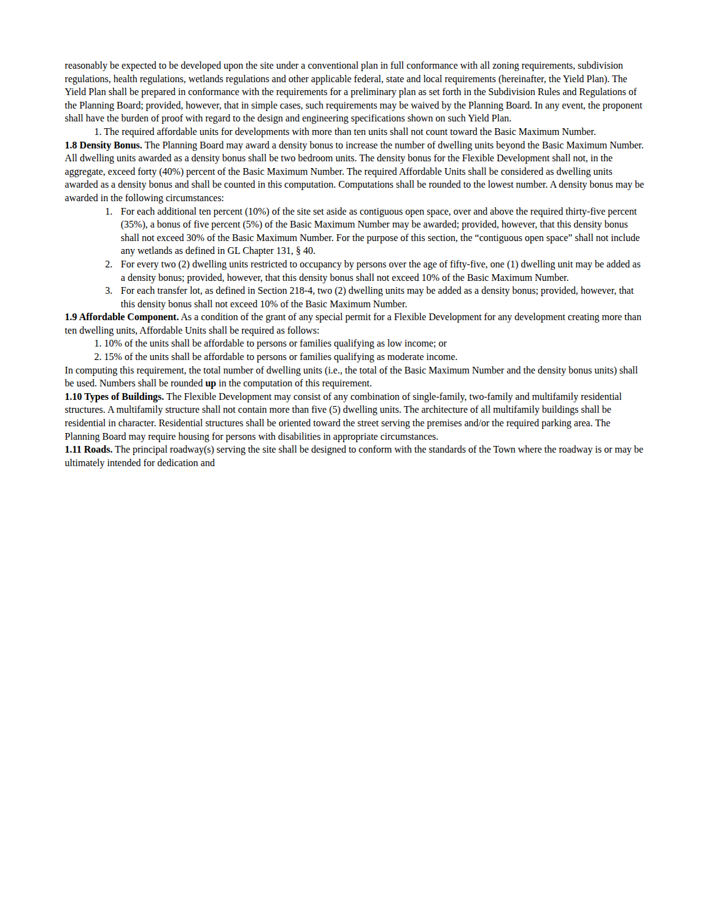reasonably be expected to be developed upon the site under a conventional plan in full conformance with all zoning requirements, subdivision regulations, health regulations, wetlands regulations and other applicable federal, state and local requirements (hereinafter, the Yield Plan). The Yield Plan shall be prepared in conformance with the requirements for a preliminary plan as set forth in the Subdivision Rules and Regulations of the Planning Board; provided, however, that in simple cases, such requirements may be waived by the Planning Board. In any event, the proponent shall have the burden of proof with regard to the design and engineering specifications shown on such Yield Plan.
1. The required affordable units for developments with more than ten units shall not count toward the Basic Maximum Number.
1.8 Density Bonus. The Planning Board may award a density bonus to increase the number of dwelling units beyond the Basic Maximum Number. All dwelling units awarded as a density bonus shall be two bedroom units. The density bonus for the Flexible Development shall not, in the aggregate, exceed forty (40%) percent of the Basic Maximum Number. The required Affordable Units shall be considered as dwelling units awarded as a density bonus and shall be counted in this computation. Computations shall be rounded to the lowest number. A density bonus may be awarded in the following circumstances:
For each additional ten percent (10%) of the site set aside as contiguous open space, over and above the required thirty-five percent (35%), a bonus of five percent (5%) of the Basic Maximum Number may be awarded; provided, however, that this density bonus shall not exceed 30% of the Basic Maximum Number. For the purpose of this section, the “contiguous open space” shall not include any wetlands as defined in GL Chapter 131, § 40.
For every two (2) dwelling units restricted to occupancy by persons over the age of fifty-five, one (1) dwelling unit may be added as a density bonus; provided, however, that this density bonus shall not exceed 10% of the Basic Maximum Number.
For each transfer lot, as defined in Section 218-4, two (2) dwelling units may be added as a density bonus; provided, however, that this density bonus shall not exceed 10% of the Basic Maximum Number.
1.9 Affordable Component. As a condition of the grant of any special permit for a Flexible Development for any development creating more than ten dwelling units, Affordable Units shall be required as follows:
1. 10% of the units shall be affordable to persons or families qualifying as low income; or
2. 15% of the units shall be affordable to persons or families qualifying as moderate income.
In computing this requirement, the total number of dwelling units (i.e., the total of the Basic Maximum Number and the density bonus units) shall be used. Numbers shall be rounded up in the computation of this requirement.
1.10 Types of Buildings. The Flexible Development may consist of any combination of single-family, two-family and multifamily residential structures. A multifamily structure shall not contain more than five (5) dwelling units. The architecture of all multifamily buildings shall be residential in character. Residential structures shall be oriented toward the street serving the premises and/or the required parking area. The Planning Board may require housing for persons with disabilities in appropriate circumstances.
1.11 Roads. The principal roadway(s) serving the site shall be designed to conform with the standards of the Town where the roadway is or may be ultimately intended for dedication and